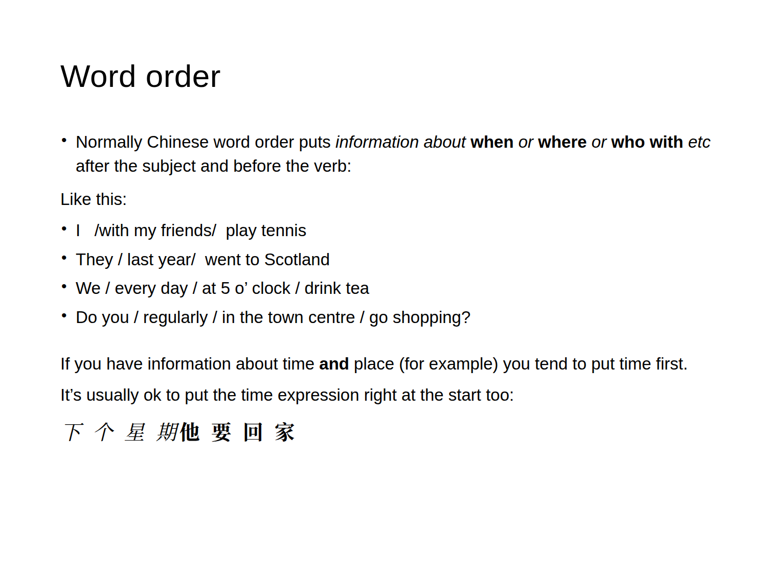Word order
Normally Chinese word order puts information about when or where or who with etc after the subject and before the verb:
Like this:
I /with my friends/ play tennis
They / last year/ went to Scotland
We / every day / at 5 o’ clock / drink tea
Do you / regularly / in the town centre / go shopping?
If you have information about time and place (for example) you tend to put time first.
It’s usually ok to put the time expression right at the start too:
下 个 星 期他 要 回 家